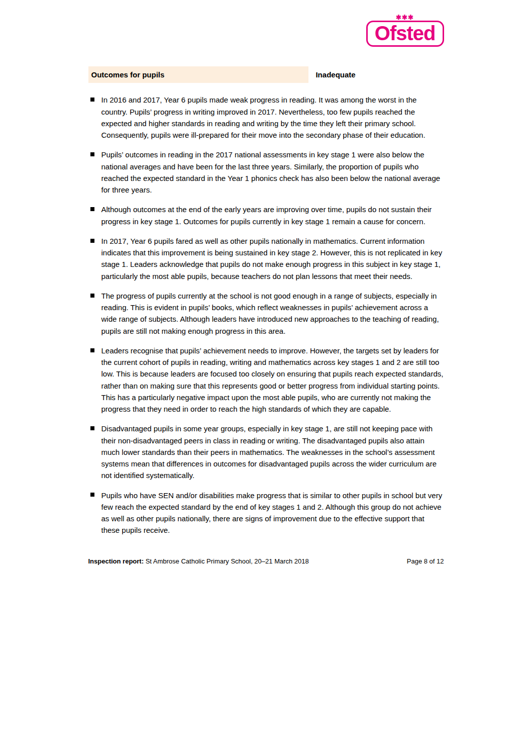✱✱✱
Ofsted
Outcomes for pupils
Inadequate
In 2016 and 2017, Year 6 pupils made weak progress in reading. It was among the worst in the country. Pupils’ progress in writing improved in 2017. Nevertheless, too few pupils reached the expected and higher standards in reading and writing by the time they left their primary school. Consequently, pupils were ill-prepared for their move into the secondary phase of their education.
Pupils’ outcomes in reading in the 2017 national assessments in key stage 1 were also below the national averages and have been for the last three years. Similarly, the proportion of pupils who reached the expected standard in the Year 1 phonics check has also been below the national average for three years.
Although outcomes at the end of the early years are improving over time, pupils do not sustain their progress in key stage 1. Outcomes for pupils currently in key stage 1 remain a cause for concern.
In 2017, Year 6 pupils fared as well as other pupils nationally in mathematics. Current information indicates that this improvement is being sustained in key stage 2. However, this is not replicated in key stage 1. Leaders acknowledge that pupils do not make enough progress in this subject in key stage 1, particularly the most able pupils, because teachers do not plan lessons that meet their needs.
The progress of pupils currently at the school is not good enough in a range of subjects, especially in reading. This is evident in pupils’ books, which reflect weaknesses in pupils’ achievement across a wide range of subjects. Although leaders have introduced new approaches to the teaching of reading, pupils are still not making enough progress in this area.
Leaders recognise that pupils’ achievement needs to improve. However, the targets set by leaders for the current cohort of pupils in reading, writing and mathematics across key stages 1 and 2 are still too low. This is because leaders are focused too closely on ensuring that pupils reach expected standards, rather than on making sure that this represents good or better progress from individual starting points. This has a particularly negative impact upon the most able pupils, who are currently not making the progress that they need in order to reach the high standards of which they are capable.
Disadvantaged pupils in some year groups, especially in key stage 1, are still not keeping pace with their non-disadvantaged peers in class in reading or writing. The disadvantaged pupils also attain much lower standards than their peers in mathematics. The weaknesses in the school’s assessment systems mean that differences in outcomes for disadvantaged pupils across the wider curriculum are not identified systematically.
Pupils who have SEN and/or disabilities make progress that is similar to other pupils in school but very few reach the expected standard by the end of key stages 1 and 2. Although this group do not achieve as well as other pupils nationally, there are signs of improvement due to the effective support that these pupils receive.
Inspection report: St Ambrose Catholic Primary School, 20–21 March 2018
Page 8 of 12